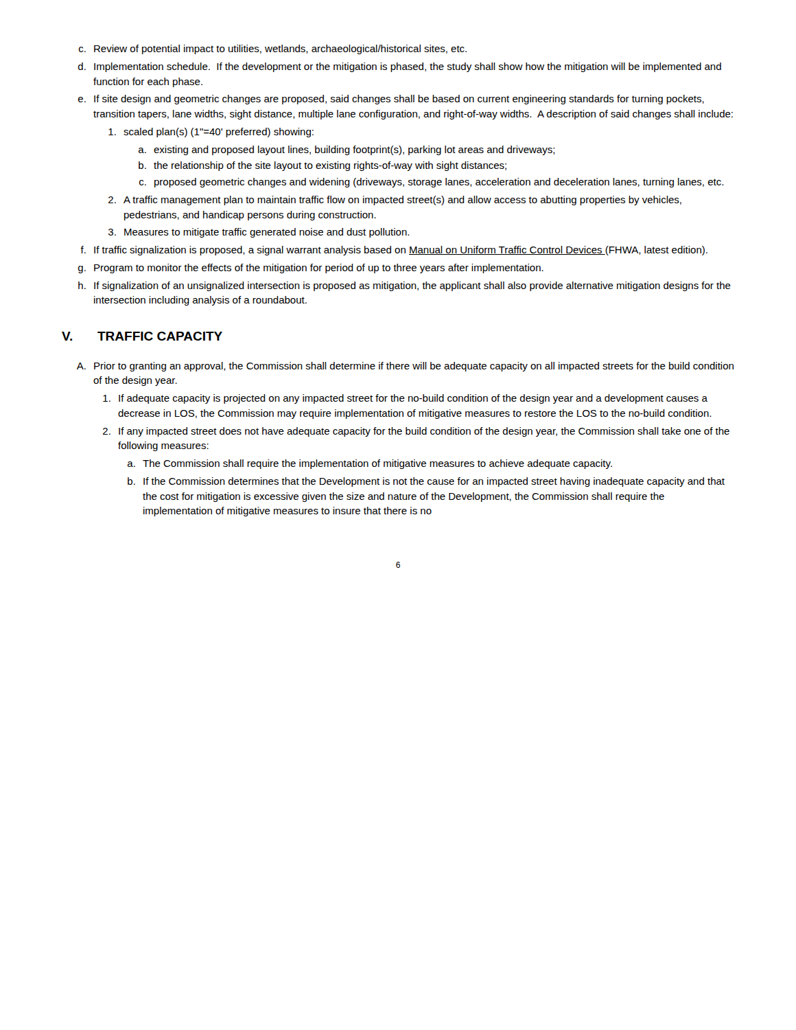Review of potential impact to utilities, wetlands, archaeological/historical sites, etc.
Implementation schedule. If the development or the mitigation is phased, the study shall show how the mitigation will be implemented and function for each phase.
If site design and geometric changes are proposed, said changes shall be based on current engineering standards for turning pockets, transition tapers, lane widths, sight distance, multiple lane configuration, and right-of-way widths. A description of said changes shall include:
scaled plan(s) (1"=40' preferred) showing:
existing and proposed layout lines, building footprint(s), parking lot areas and driveways;
the relationship of the site layout to existing rights-of-way with sight distances;
proposed geometric changes and widening (driveways, storage lanes, acceleration and deceleration lanes, turning lanes, etc.
A traffic management plan to maintain traffic flow on impacted street(s) and allow access to abutting properties by vehicles, pedestrians, and handicap persons during construction.
Measures to mitigate traffic generated noise and dust pollution.
If traffic signalization is proposed, a signal warrant analysis based on Manual on Uniform Traffic Control Devices (FHWA, latest edition).
Program to monitor the effects of the mitigation for period of up to three years after implementation.
If signalization of an unsignalized intersection is proposed as mitigation, the applicant shall also provide alternative mitigation designs for the intersection including analysis of a roundabout.
V. TRAFFIC CAPACITY
Prior to granting an approval, the Commission shall determine if there will be adequate capacity on all impacted streets for the build condition of the design year.
If adequate capacity is projected on any impacted street for the no-build condition of the design year and a development causes a decrease in LOS, the Commission may require implementation of mitigative measures to restore the LOS to the no-build condition.
If any impacted street does not have adequate capacity for the build condition of the design year, the Commission shall take one of the following measures:
The Commission shall require the implementation of mitigative measures to achieve adequate capacity.
If the Commission determines that the Development is not the cause for an impacted street having inadequate capacity and that the cost for mitigation is excessive given the size and nature of the Development, the Commission shall require the implementation of mitigative measures to insure that there is no
6